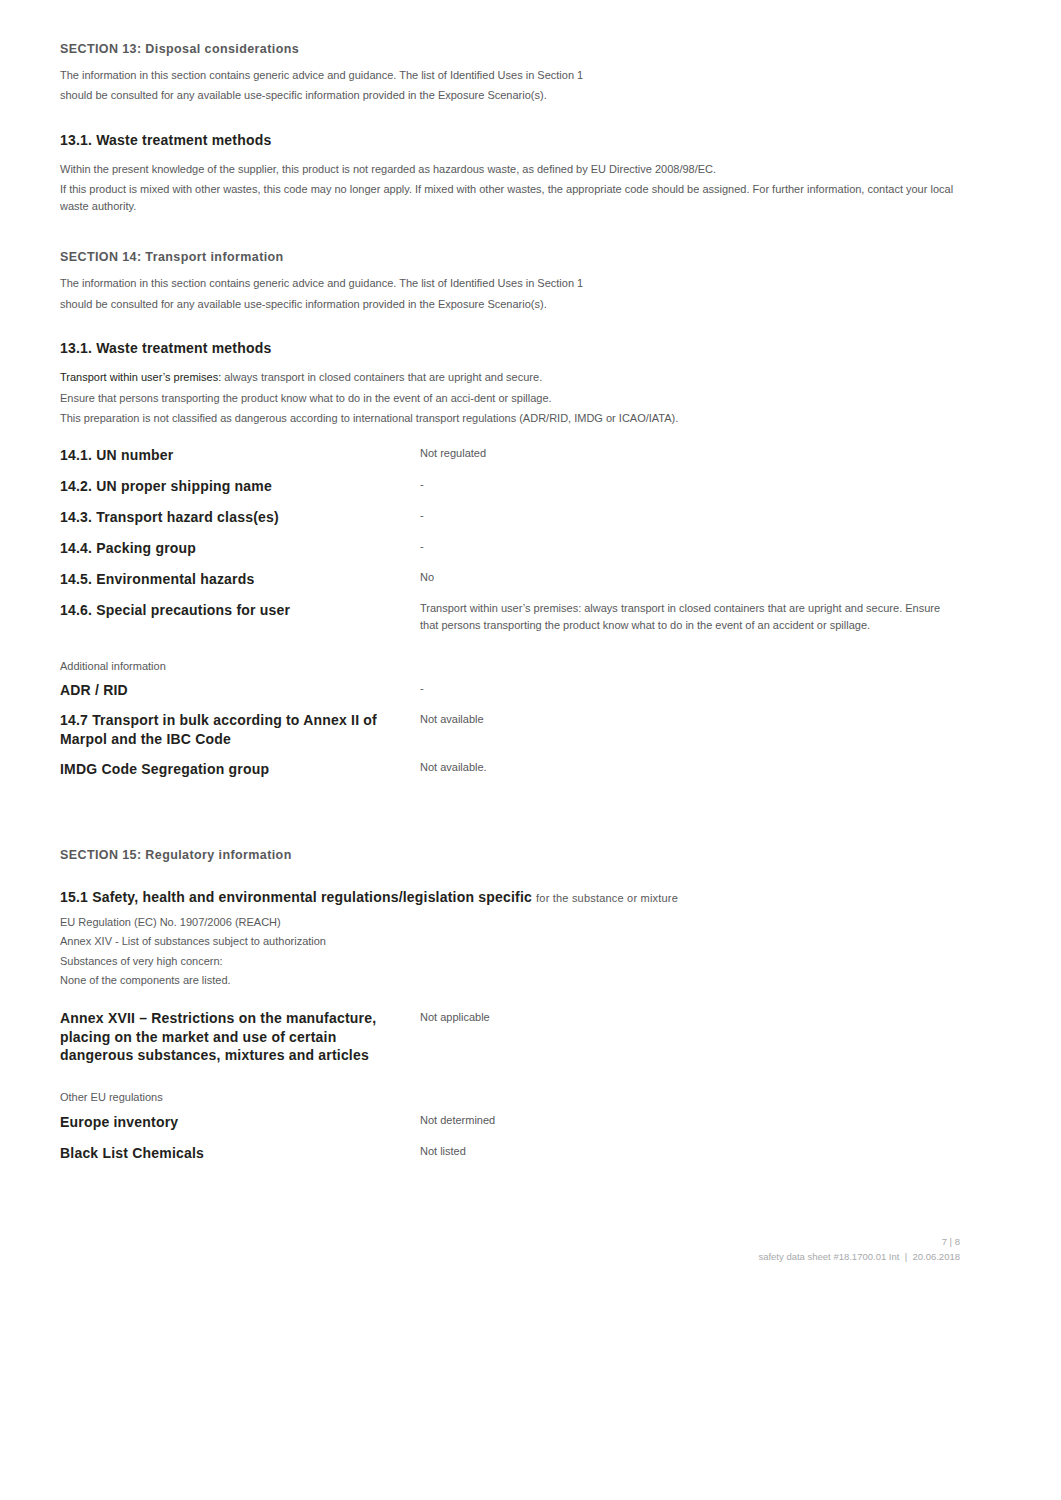SECTION 13: Disposal considerations
The information in this section contains generic advice and guidance. The list of Identified Uses in Section 1
should be consulted for any available use-specific information provided in the Exposure Scenario(s).
13.1. Waste treatment methods
Within the present knowledge of the supplier, this product is not regarded as hazardous waste, as defined by EU Directive 2008/98/EC.
If this product is mixed with other wastes, this code may no longer apply. If mixed with other wastes, the appropriate code should be assigned. For further information, contact your local waste authority.
SECTION 14: Transport information
The information in this section contains generic advice and guidance. The list of Identified Uses in Section 1
should be consulted for any available use-specific information provided in the Exposure Scenario(s).
13.1. Waste treatment methods
Transport within user’s premises: always transport in closed containers that are upright and secure.
Ensure that persons transporting the product know what to do in the event of an acci-dent or spillage.
This preparation is not classified as dangerous according to international transport regulations (ADR/RID, IMDG or ICAO/IATA).
| 14.1. UN number | Not regulated |
| 14.2. UN proper shipping name | - |
| 14.3. Transport hazard class(es) | - |
| 14.4. Packing group | - |
| 14.5. Environmental hazards | No |
| 14.6. Special precautions for user | Transport within user’s premises: always transport in closed containers that are upright and secure. Ensure that persons transporting the product know what to do in the event of an accident or spillage. |
Additional information
| ADR / RID | - |
| 14.7 Transport in bulk according to Annex II of Marpol and the IBC Code | Not available |
| IMDG Code Segregation group | Not available. |
SECTION 15: Regulatory information
15.1 Safety, health and environmental regulations/legislation specific for the substance or mixture
EU Regulation (EC) No. 1907/2006 (REACH)
Annex XIV - List of substances subject to authorization
Substances of very high concern:
None of the components are listed.
| Annex XVII – Restrictions on the manufacture, placing on the market and use of certain dangerous substances, mixtures and articles | Not applicable |
Other EU regulations
| Europe inventory | Not determined |
| Black List Chemicals | Not listed |
7 | 8
safety data sheet #18.1700.01 Int | 20.06.2018